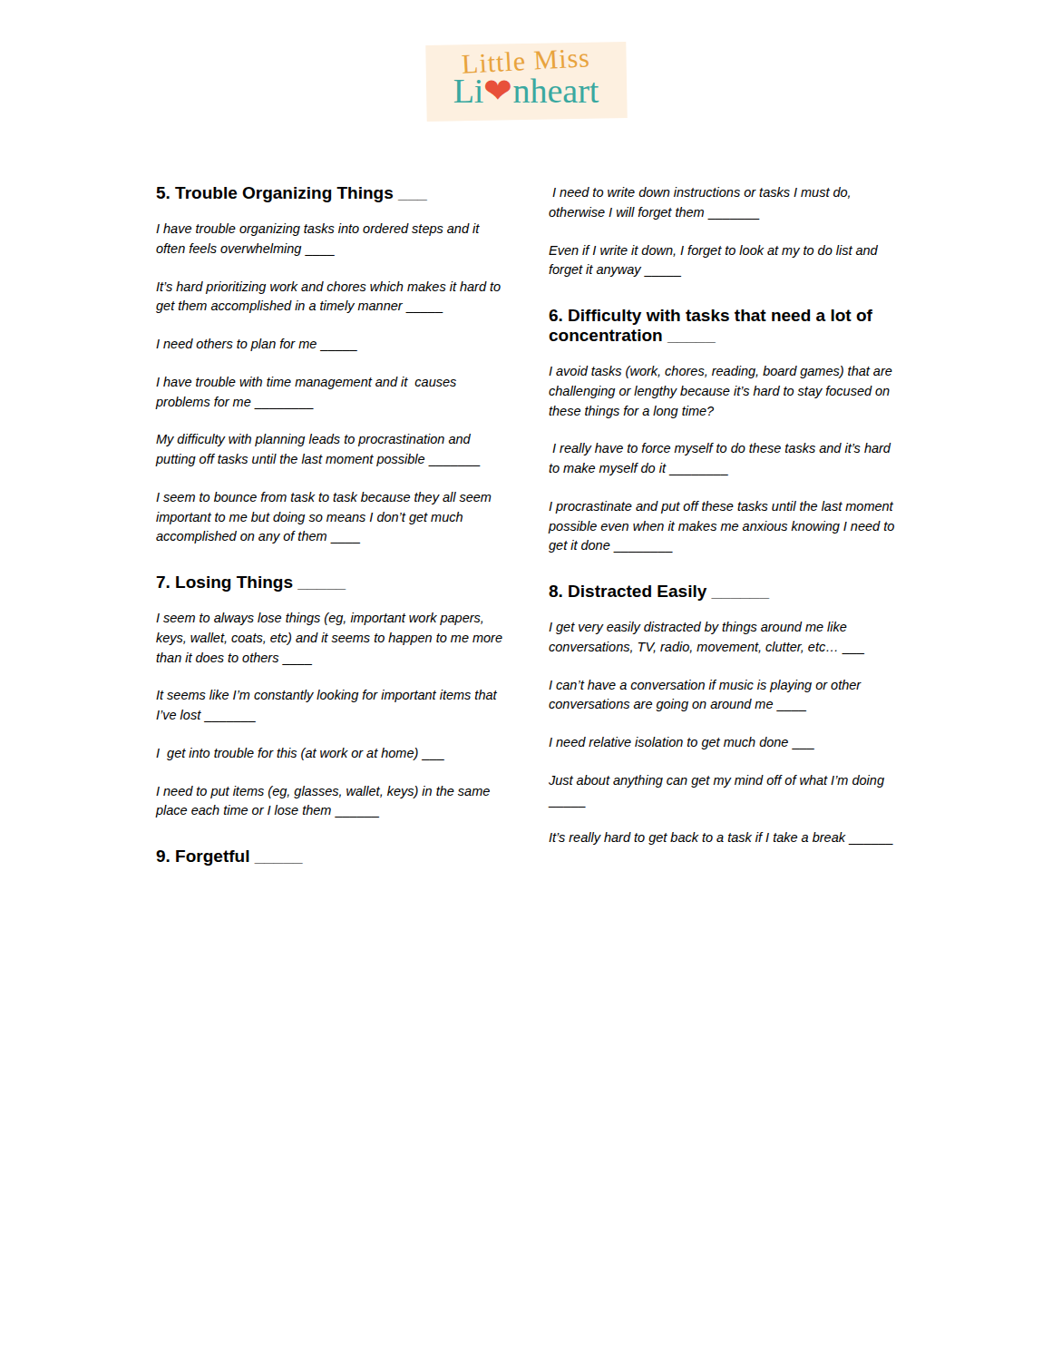Little Miss Li❤nheart
5. Trouble Organizing Things ___
I have trouble organizing tasks into ordered steps and it often feels overwhelming ____
It’s hard prioritizing work and chores which makes it hard to get them accomplished in a timely manner _____
I need others to plan for me _____
I have trouble with time management and it causes problems for me ________
My difficulty with planning leads to procrastination and putting off tasks until the last moment possible _______
I seem to bounce from task to task because they all seem important to me but doing so means I don’t get much accomplished on any of them ____
7. Losing Things _____
I seem to always lose things (eg, important work papers, keys, wallet, coats, etc) and it seems to happen to me more than it does to others ____
It seems like I’m constantly looking for important items that I’ve lost _______
I get into trouble for this (at work or at home) ___
I need to put items (eg, glasses, wallet, keys) in the same place each time or I lose them ______
9. Forgetful _____
I need to write down instructions or tasks I must do, otherwise I will forget them _______
Even if I write it down, I forget to look at my to do list and forget it anyway _____
6. Difficulty with tasks that need a lot of concentration _____
I avoid tasks (work, chores, reading, board games) that are challenging or lengthy because it’s hard to stay focused on these things for a long time?
I really have to force myself to do these tasks and it’s hard to make myself do it ________
I procrastinate and put off these tasks until the last moment possible even when it makes me anxious knowing I need to get it done ________
8. Distracted Easily ______
I get very easily distracted by things around me like conversations, TV, radio, movement, clutter, etc… ___
I can’t have a conversation if music is playing or other conversations are going on around me ____
I need relative isolation to get much done ___
Just about anything can get my mind off of what I’m doing _____
It’s really hard to get back to a task if I take a break ______